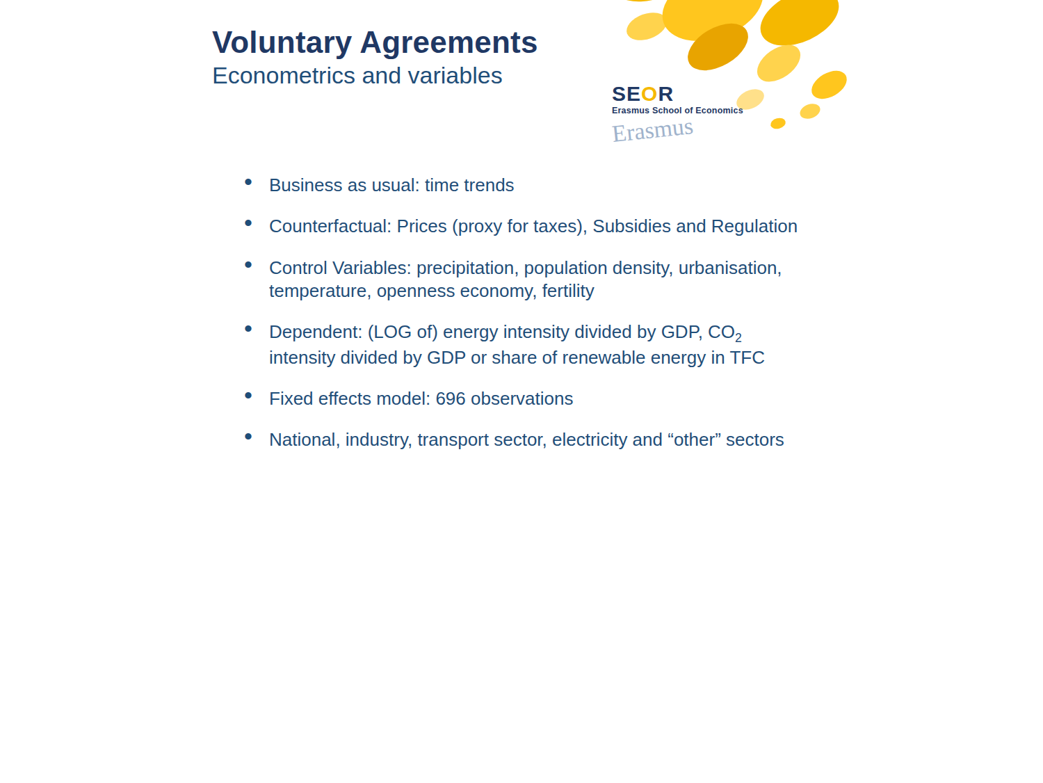Voluntary Agreements
Econometrics and variables
SEOR
Erasmus School of Economics
Erasmus
Business as usual: time trends
Counterfactual: Prices (proxy for taxes), Subsidies and Regulation
Control Variables: precipitation, population density, urbanisation, temperature, openness economy, fertility
Dependent: (LOG of) energy intensity divided by GDP, CO2 intensity divided by GDP or share of renewable energy in TFC
Fixed effects model: 696 observations
National, industry, transport sector, electricity and “other” sectors